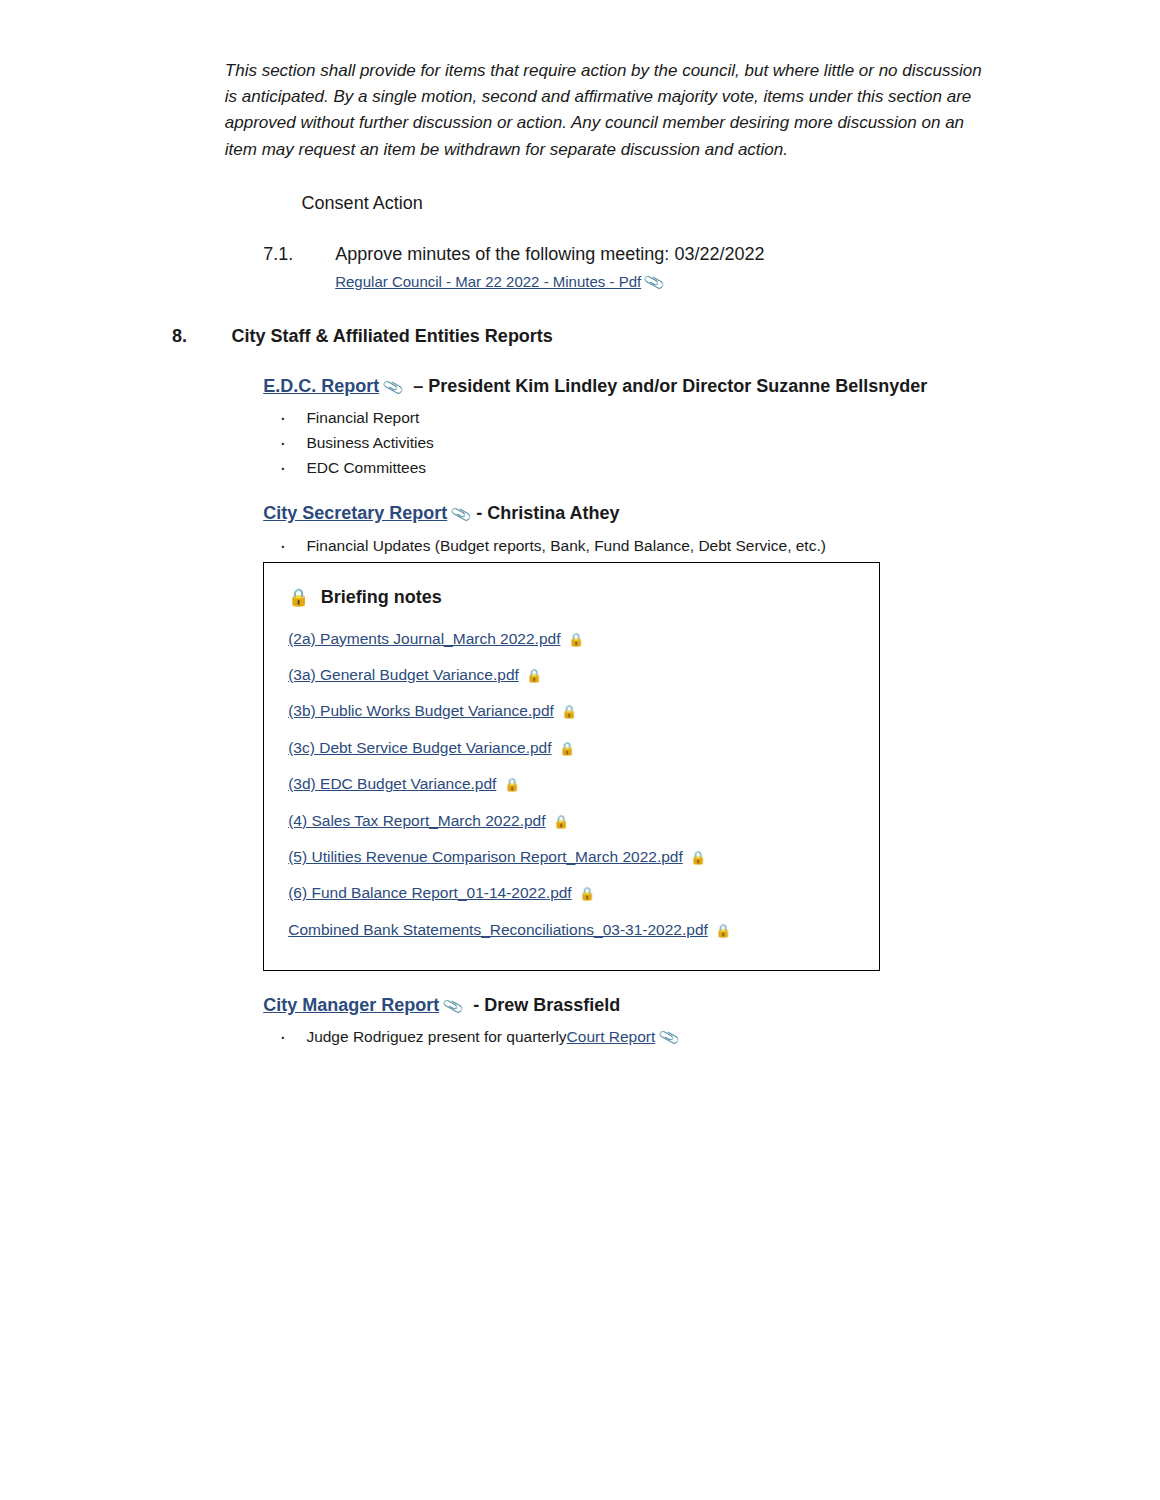This section shall provide for items that require action by the council, but where little or no discussion is anticipated. By a single motion, second and affirmative majority vote, items under this section are approved without further discussion or action. Any council member desiring more discussion on an item may request an item be withdrawn for separate discussion and action.
Consent Action
7.1.
Approve minutes of the following meeting: 03/22/2022
Regular Council - Mar 22 2022 - Minutes - Pdf 📎
8.
City Staff & Affiliated Entities Reports
E.D.C. Report 📎 – President Kim Lindley and/or Director Suzanne Bellsnyder
Financial Report
Business Activities
EDC Committees
City Secretary Report 📎 - Christina Athey
Financial Updates (Budget reports, Bank, Fund Balance, Debt Service, etc.)
🔒 Briefing notes
(2a) Payments Journal_March 2022.pdf 🔒
(3a) General Budget Variance.pdf 🔒
(3b) Public Works Budget Variance.pdf 🔒
(3c) Debt Service Budget Variance.pdf 🔒
(3d) EDC Budget Variance.pdf 🔒
(4) Sales Tax Report_March 2022.pdf 🔒
(5) Utilities Revenue Comparison Report_March 2022.pdf 🔒
(6) Fund Balance Report_01-14-2022.pdf 🔒
Combined Bank Statements_Reconciliations_03-31-2022.pdf 🔒
City Manager Report 📎 - Drew Brassfield
Judge Rodriguez present for quarterlyCourt Report 📎